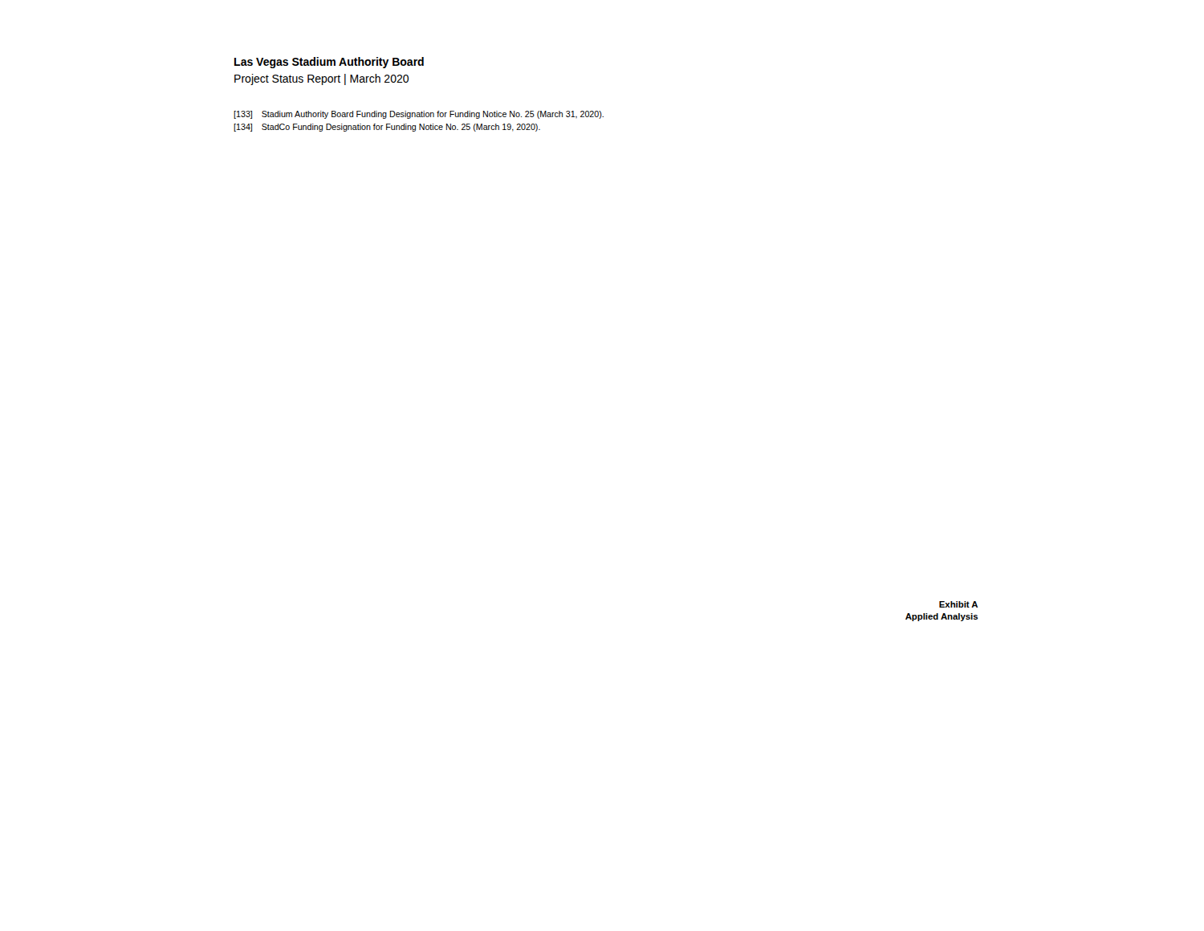Las Vegas Stadium Authority Board
Project Status Report | March 2020
[133] Stadium Authority Board Funding Designation for Funding Notice No. 25 (March 31, 2020).
[134] StadCo Funding Designation for Funding Notice No. 25 (March 19, 2020).
Exhibit A
Applied Analysis